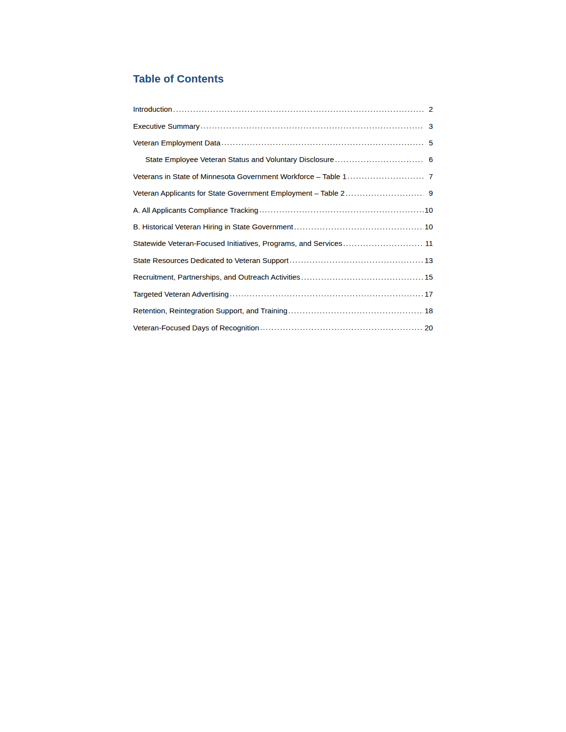Table of Contents
Introduction ................................................................................................................................................. 2
Executive Summary ....................................................................................................................................... 3
Veteran Employment Data ............................................................................................................................. 5
State Employee Veteran Status and Voluntary Disclosure .................................................................. 6
Veterans in State of Minnesota Government Workforce – Table 1 .......................................................... 7
Veteran Applicants for State Government Employment – Table 2 .......................................................... 9
A. All Applicants Compliance Tracking ................................................................................................. 10
B. Historical Veteran Hiring in State Government .................................................................................. 10
Statewide Veteran-Focused Initiatives, Programs, and Services .......................................................... 11
State Resources Dedicated to Veteran Support ..................................................................................... 13
Recruitment, Partnerships, and Outreach Activities ............................................................................. 15
Targeted Veteran Advertising ............................................................................................................. 17
Retention, Reintegration Support, and Training .................................................................................... 18
Veteran-Focused Days of Recognition ................................................................................................. 20